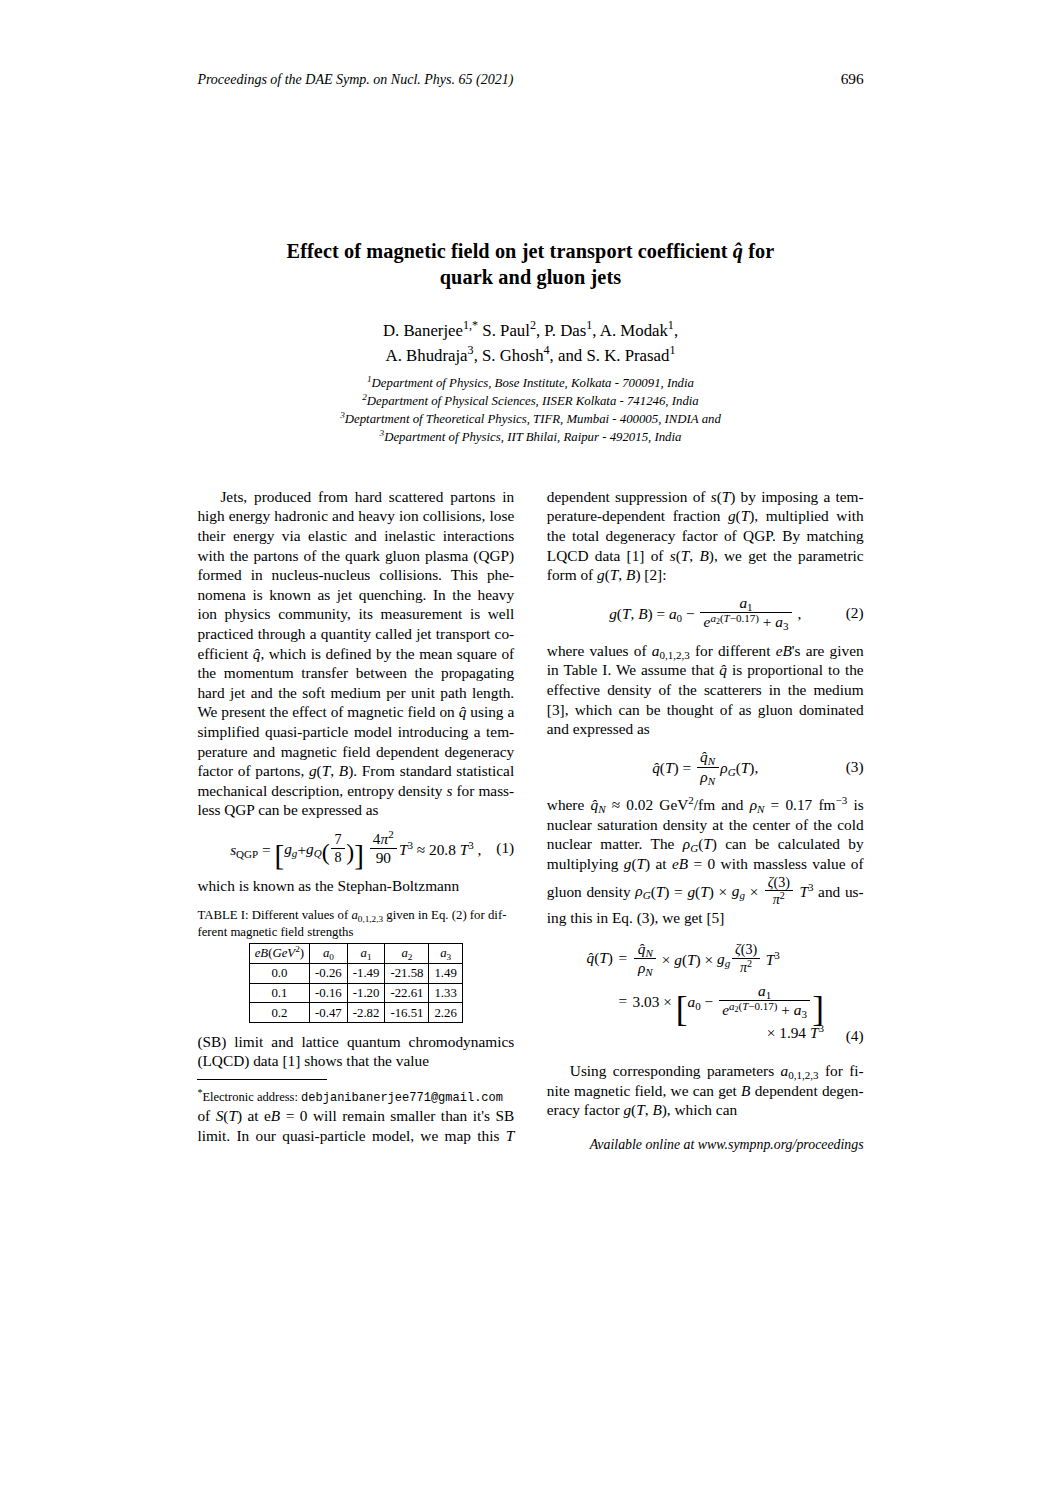Proceedings of the DAE Symp. on Nucl. Phys. 65 (2021) 696
Effect of magnetic field on jet transport coefficient q̂ for
quark and gluon jets
D. Banerjee1,* S. Paul2, P. Das1, A. Modak1,
A. Bhudraja3, S. Ghosh4, and S. K. Prasad1
1Department of Physics, Bose Institute, Kolkata - 700091, India
2Department of Physical Sciences, IISER Kolkata - 741246, India
3Deptartment of Theoretical Physics, TIFR, Mumbai - 400005, INDIA and
3Department of Physics, IIT Bhilai, Raipur - 492015, India
Jets, produced from hard scattered partons in high energy hadronic and heavy ion collisions, lose their energy via elastic and inelastic interactions with the partons of the quark gluon plasma (QGP) formed in nucleus-nucleus collisions. This phenomena is known as jet quenching. In the heavy ion physics community, its measurement is well practiced through a quantity called jet transport coefficient q̂, which is defined by the mean square of the momentum transfer between the propagating hard jet and the soft medium per unit path length. We present the effect of magnetic field on q̂ using a simplified quasi-particle model introducing a temperature and magnetic field dependent degeneracy factor of partons, g(T, B). From standard statistical mechanical description, entropy density s for massless QGP can be expressed as
sQGP = [gg+gQ(78)] 4π290 T3 ≈ 20.8 T3 , (1)
which is known as the Stephan-Boltzmann
TABLE I: Different values of a0,1,2,3 given in Eq. (2) for different magnetic field strengths
| eB ( GeV 2 ) | a 0 | a 1 | a 2 | a 3 |
| 0.0 | -0.26 | -1.49 | -21.58 | 1.49 |
| 0.1 | -0.16 | -1.20 | -22.61 | 1.33 |
| 0.2 | -0.47 | -2.82 | -16.51 | 2.26 |
(SB) limit and lattice quantum chromodynamics (LQCD) data [1] shows that the value
*Electronic address: debjanibanerjee771@gmail.com
of S(T) at eB = 0 will remain smaller than it's SB limit. In our quasi-particle model, we map this T dependent suppression of s(T) by imposing a temperature-dependent fraction g(T), multiplied with the total degeneracy factor of QGP. By matching LQCD data [1] of s(T, B), we get the parametric form of g(T, B) [2]:
g(T, B) = a0 − a1 ea2(T−0.17) + a3 , (2)
where values of a0,1,2,3 for different eB's are given in Table I. We assume that q̂ is proportional to the effective density of the scatterers in the medium [3], which can be thought of as gluon dominated and expressed as
q̂(T) = q̂N ρN ρG(T), (3)
where q̂N ≈ 0.02 GeV2/fm and ρN = 0.17 fm−3 is nuclear saturation density at the center of the cold nuclear matter. The ρG(T) can be calculated by multiplying g(T) at eB = 0 with massless value of gluon density ρG(T) = g(T) × gg × ζ(3) π2 T3 and using this in Eq. (3), we get [5]
| q̂ ( T ) | = | q̂ N ρ N × g ( T ) × g g ζ (3) π 2 T 3 |
| | = | 3.03 × [ a 0 − a 1 e a 2 ( T −0.17) + a 3 ] |
| | | × 1.94 T 3 |
(4)
Using corresponding parameters a0,1,2,3 for finite magnetic field, we can get B dependent degeneracy factor g(T, B), which can
Available online at www.sympnp.org/proceedings